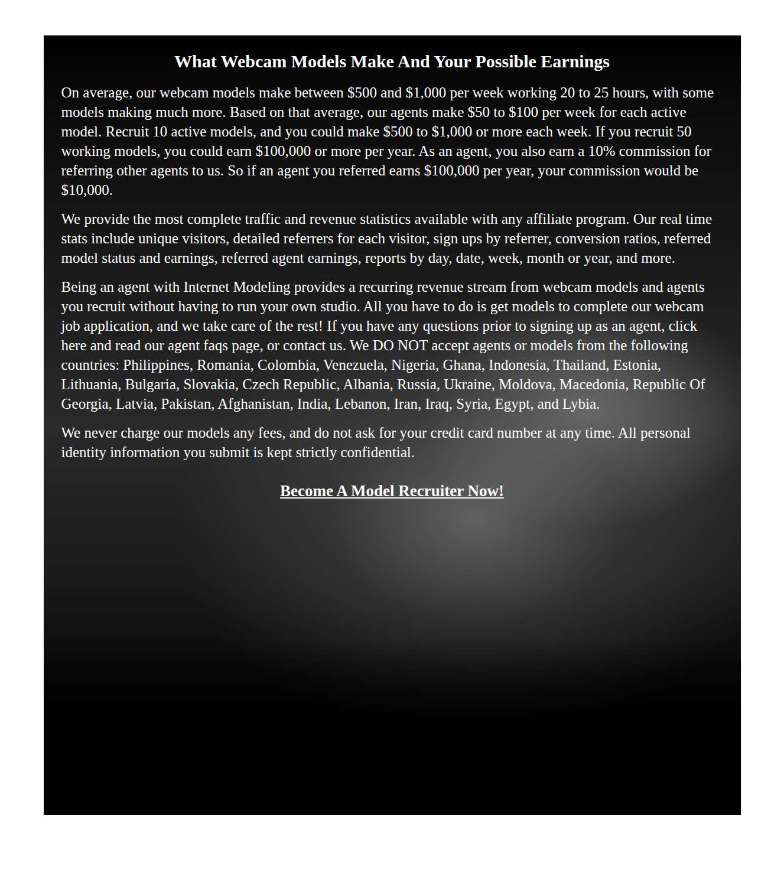What Webcam Models Make And Your Possible Earnings
On average, our webcam models make between $500 and $1,000 per week working 20 to 25 hours, with some models making much more. Based on that average, our agents make $50 to $100 per week for each active model. Recruit 10 active models, and you could make $500 to $1,000 or more each week. If you recruit 50 working models, you could earn $100,000 or more per year. As an agent, you also earn a 10% commission for referring other agents to us. So if an agent you referred earns $100,000 per year, your commission would be $10,000.
We provide the most complete traffic and revenue statistics available with any affiliate program. Our real time stats include unique visitors, detailed referrers for each visitor, sign ups by referrer, conversion ratios, referred model status and earnings, referred agent earnings, reports by day, date, week, month or year, and more.
Being an agent with Internet Modeling provides a recurring revenue stream from webcam models and agents you recruit without having to run your own studio. All you have to do is get models to complete our webcam job application, and we take care of the rest! If you have any questions prior to signing up as an agent, click here and read our agent faqs page, or contact us. We DO NOT accept agents or models from the following countries: Philippines, Romania, Colombia, Venezuela, Nigeria, Ghana, Indonesia, Thailand, Estonia, Lithuania, Bulgaria, Slovakia, Czech Republic, Albania, Russia, Ukraine, Moldova, Macedonia, Republic Of Georgia, Latvia, Pakistan, Afghanistan, India, Lebanon, Iran, Iraq, Syria, Egypt, and Lybia.
We never charge our models any fees, and do not ask for your credit card number at any time. All personal identity information you submit is kept strictly confidential.
Become A Model Recruiter Now!